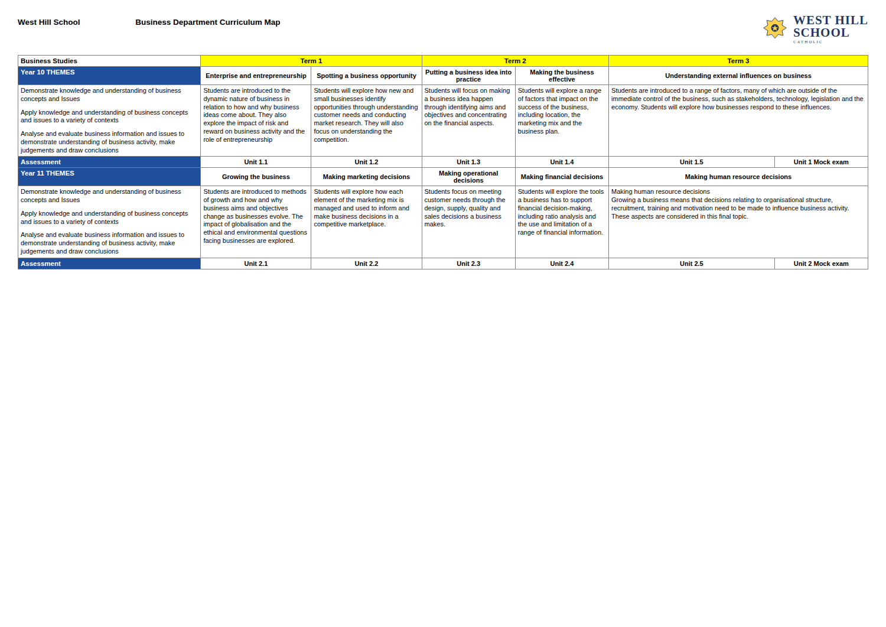West Hill School Business Department Curriculum Map
WEST HILL
SCHOOL
CATHOLIC
| Business Studies | Term 1 | Term 2 | Term 3 |
| Year 10 THEMES | Enterprise and entrepreneurship | Spotting a business opportunity | Putting a business idea into practice | Making the business effective | Understanding external influences on business |
| Demonstrate knowledge and understanding of business concepts and Issues Apply knowledge and understanding of business concepts and issues to a variety of contexts Analyse and evaluate business information and issues to demonstrate understanding of business activity, make judgements and draw conclusions | Students are introduced to the dynamic nature of business in relation to how and why business ideas come about. They also explore the impact of risk and reward on business activity and the role of entrepreneurship | Students will explore how new and small businesses identify opportunities through understanding customer needs and conducting market research. They will also focus on understanding the competition. | Students will focus on making a business idea happen through identifying aims and objectives and concentrating on the financial aspects. | Students will explore a range of factors that impact on the success of the business, including location, the marketing mix and the business plan. | Students are introduced to a range of factors, many of which are outside of the immediate control of the business, such as stakeholders, technology, legislation and the economy. Students will explore how businesses respond to these influences. |
| Assessment | Unit 1.1 | Unit 1.2 | Unit 1.3 | Unit 1.4 | Unit 1.5 | Unit 1 Mock exam |
| Year 11 THEMES | Growing the business | Making marketing decisions | Making operational decisions | Making financial decisions | Making human resource decisions |
| Demonstrate knowledge and understanding of business concepts and Issues Apply knowledge and understanding of business concepts and issues to a variety of contexts Analyse and evaluate business information and issues to demonstrate understanding of business activity, make judgements and draw conclusions | Students are introduced to methods of growth and how and why business aims and objectives change as businesses evolve. The impact of globalisation and the ethical and environmental questions facing businesses are explored. | Students will explore how each element of the marketing mix is managed and used to inform and make business decisions in a competitive marketplace. | Students focus on meeting customer needs through the design, supply, quality and sales decisions a business makes. | Students will explore the tools a business has to support financial decision-making, including ratio analysis and the use and limitation of a range of financial information. | Making human resource decisions Growing a business means that decisions relating to organisational structure, recruitment, training and motivation need to be made to influence business activity. These aspects are considered in this final topic. |
| Assessment | Unit 2.1 | Unit 2.2 | Unit 2.3 | Unit 2.4 | Unit 2.5 | Unit 2 Mock exam |